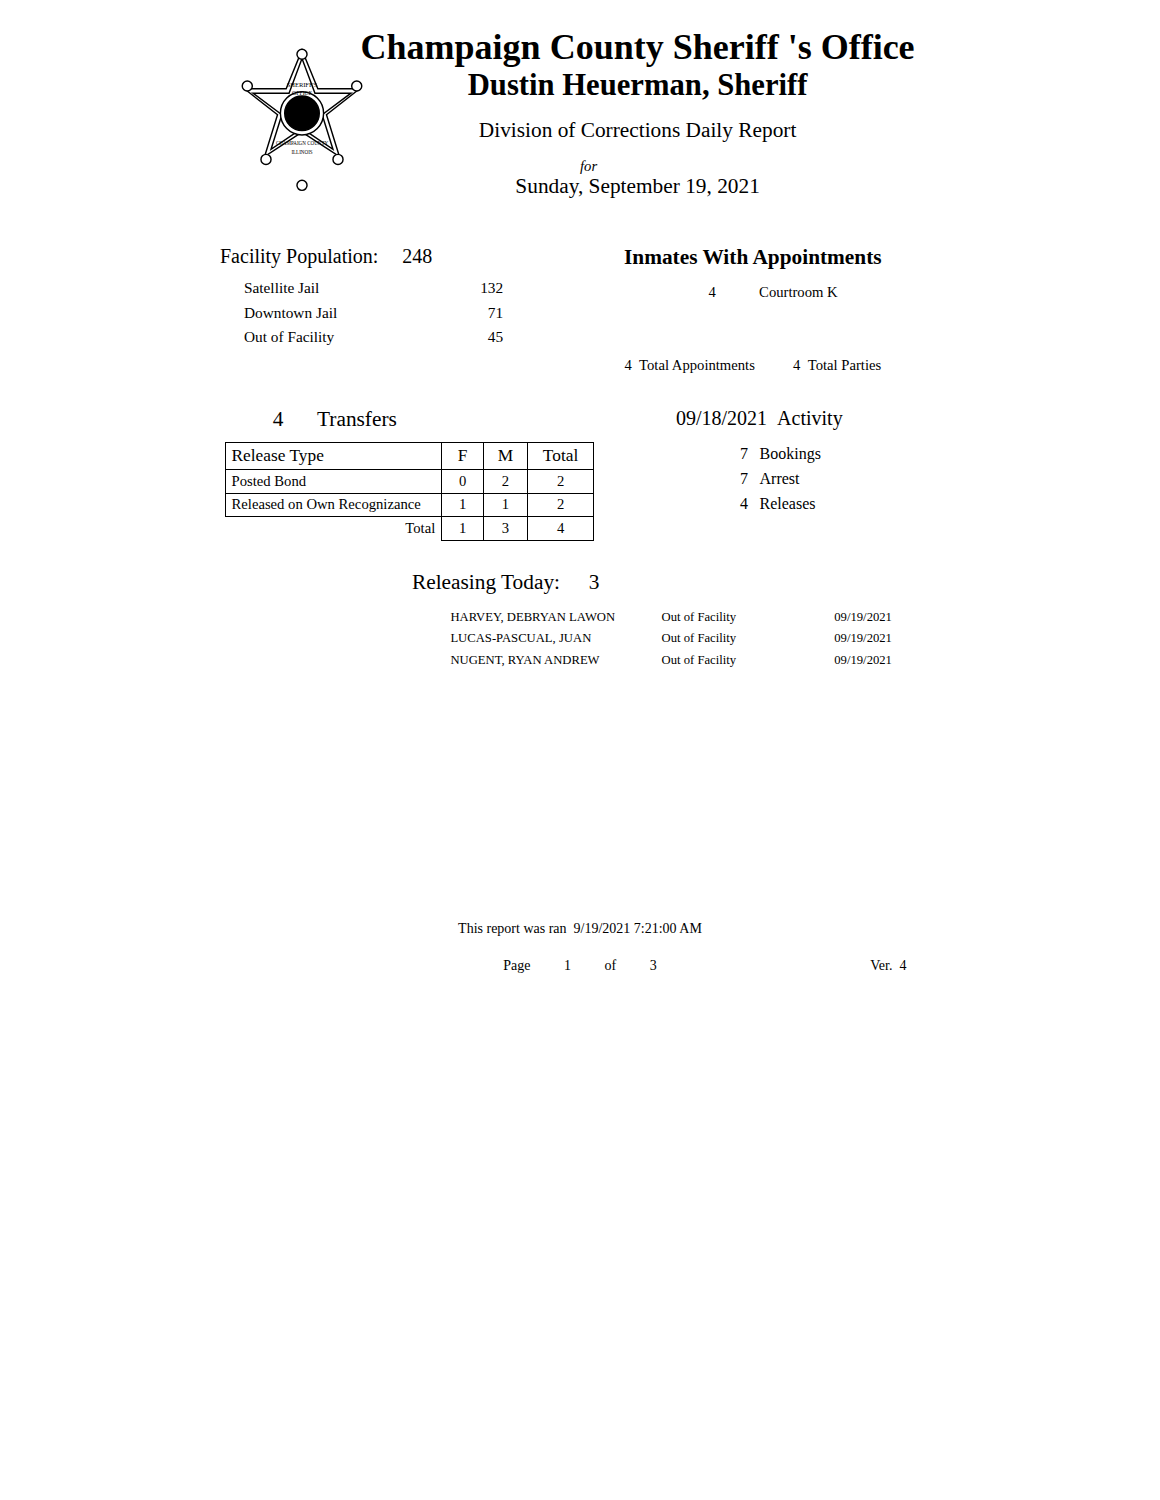SHERIFF'S OFFICE CHAMPAIGN COUNTY ILLINOIS
Champaign County Sheriff 's Office
Dustin Heuerman, Sheriff
Division of Corrections Daily Report
for
Sunday, September 19, 2021
Facility Population:248
| Satellite Jail | 132 |
| Downtown Jail | 71 |
| Out of Facility | 45 |
Inmates With Appointments
| 4 | Courtroom K |
4 Total Appointments 4 Total Parties
4 Transfers
| Release Type | F | M | Total |
| --- | --- | --- | --- |
| Posted Bond | 0 | 2 | 2 |
| Released on Own Recognizance | 1 | 1 | 2 |
| Total | 1 | 3 | 4 |
09/18/2021 Activity
7 Bookings
7 Arrest
4 Releases
Releasing Today:3
| HARVEY, DEBRYAN LAWON | Out of Facility | 09/19/2021 |
| LUCAS-PASCUAL, JUAN | Out of Facility | 09/19/2021 |
| NUGENT, RYAN ANDREW | Out of Facility | 09/19/2021 |
This report was ran 9/19/2021 7:21:00 AM
Page1of3 Ver. 4